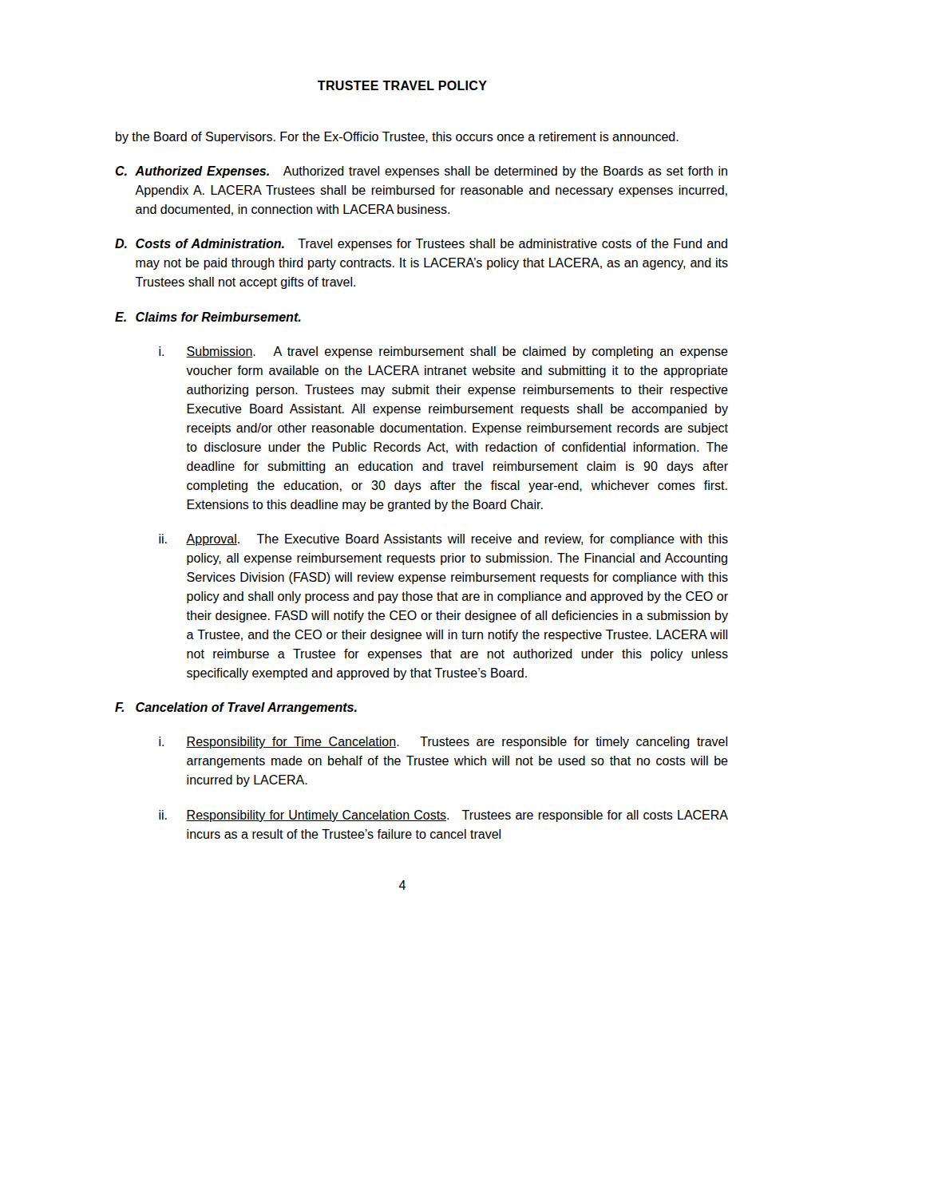TRUSTEE TRAVEL POLICY
by the Board of Supervisors. For the Ex-Officio Trustee, this occurs once a retirement is announced.
C. Authorized Expenses. Authorized travel expenses shall be determined by the Boards as set forth in Appendix A. LACERA Trustees shall be reimbursed for reasonable and necessary expenses incurred, and documented, in connection with LACERA business.
D. Costs of Administration. Travel expenses for Trustees shall be administrative costs of the Fund and may not be paid through third party contracts. It is LACERA’s policy that LACERA, as an agency, and its Trustees shall not accept gifts of travel.
E. Claims for Reimbursement.
i. Submission. A travel expense reimbursement shall be claimed by completing an expense voucher form available on the LACERA intranet website and submitting it to the appropriate authorizing person. Trustees may submit their expense reimbursements to their respective Executive Board Assistant. All expense reimbursement requests shall be accompanied by receipts and/or other reasonable documentation. Expense reimbursement records are subject to disclosure under the Public Records Act, with redaction of confidential information. The deadline for submitting an education and travel reimbursement claim is 90 days after completing the education, or 30 days after the fiscal year-end, whichever comes first. Extensions to this deadline may be granted by the Board Chair.
ii. Approval. The Executive Board Assistants will receive and review, for compliance with this policy, all expense reimbursement requests prior to submission. The Financial and Accounting Services Division (FASD) will review expense reimbursement requests for compliance with this policy and shall only process and pay those that are in compliance and approved by the CEO or their designee. FASD will notify the CEO or their designee of all deficiencies in a submission by a Trustee, and the CEO or their designee will in turn notify the respective Trustee. LACERA will not reimburse a Trustee for expenses that are not authorized under this policy unless specifically exempted and approved by that Trustee’s Board.
F. Cancelation of Travel Arrangements.
i. Responsibility for Time Cancelation. Trustees are responsible for timely canceling travel arrangements made on behalf of the Trustee which will not be used so that no costs will be incurred by LACERA.
ii. Responsibility for Untimely Cancelation Costs. Trustees are responsible for all costs LACERA incurs as a result of the Trustee’s failure to cancel travel
4